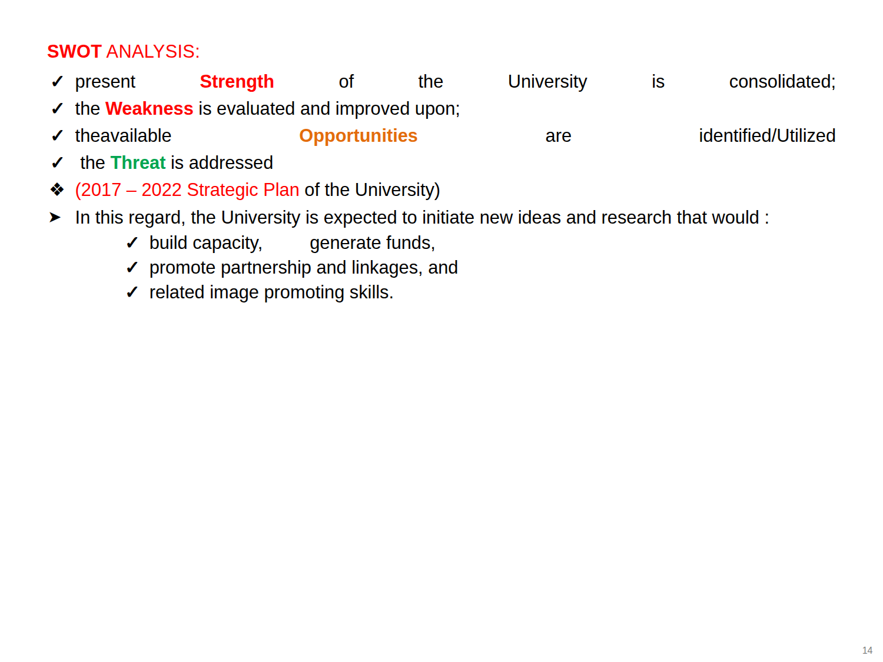SWOT ANALYSIS:
present Strength of the University is consolidated;
the Weakness is evaluated and improved upon;
theavailable Opportunities are identified/Utilized
the Threat is addressed
(2017 – 2022 Strategic Plan of the University)
In this regard, the University is expected to initiate new ideas and research that would :
build capacity, generate funds,
promote partnership and linkages, and
related image promoting skills.
14